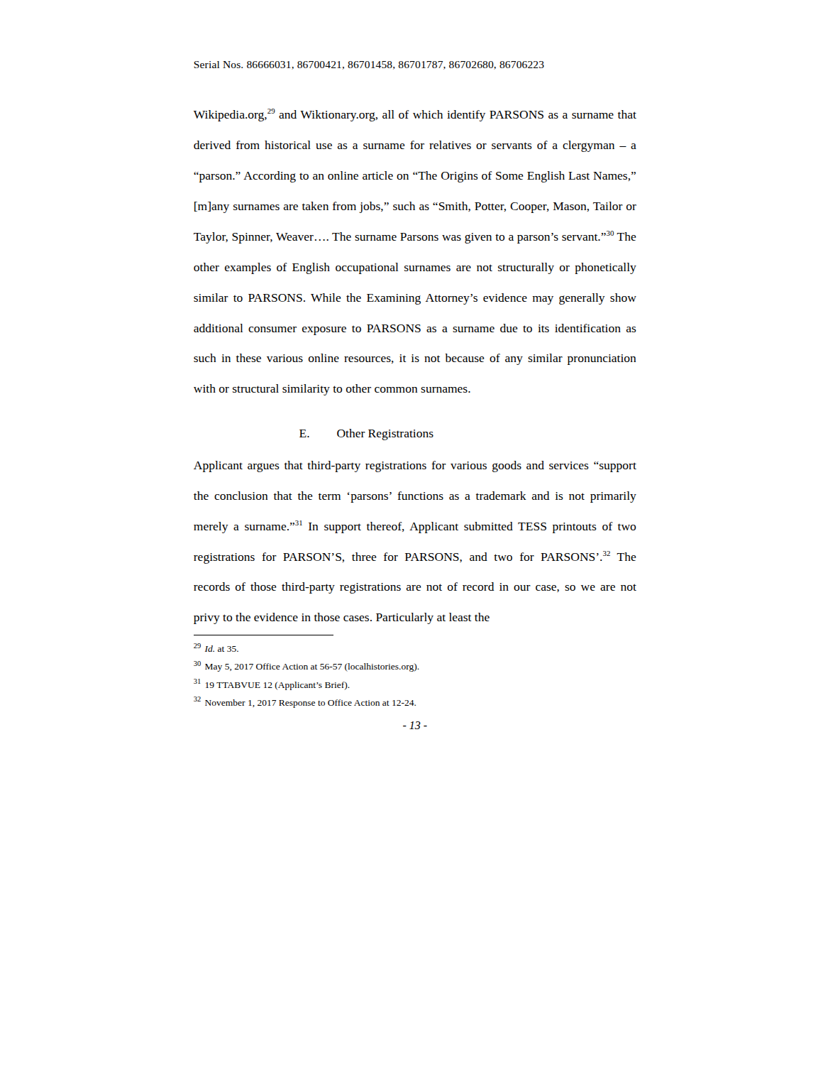Serial Nos. 86666031, 86700421, 86701458, 86701787, 86702680, 86706223
Wikipedia.org,29 and Wiktionary.org, all of which identify PARSONS as a surname that derived from historical use as a surname for relatives or servants of a clergyman – a “parson.” According to an online article on “The Origins of Some English Last Names,” [m]any surnames are taken from jobs,” such as “Smith, Potter, Cooper, Mason, Tailor or Taylor, Spinner, Weaver…. The surname Parsons was given to a parson’s servant.”30 The other examples of English occupational surnames are not structurally or phonetically similar to PARSONS. While the Examining Attorney’s evidence may generally show additional consumer exposure to PARSONS as a surname due to its identification as such in these various online resources, it is not because of any similar pronunciation with or structural similarity to other common surnames.
E. Other Registrations
Applicant argues that third-party registrations for various goods and services “support the conclusion that the term ‘parsons’ functions as a trademark and is not primarily merely a surname.”31 In support thereof, Applicant submitted TESS printouts of two registrations for PARSON’S, three for PARSONS, and two for PARSONS’.32 The records of those third-party registrations are not of record in our case, so we are not privy to the evidence in those cases. Particularly at least the
29 Id. at 35.
30 May 5, 2017 Office Action at 56-57 (localhistories.org).
31 19 TTABVUE 12 (Applicant’s Brief).
32 November 1, 2017 Response to Office Action at 12-24.
- 13 -